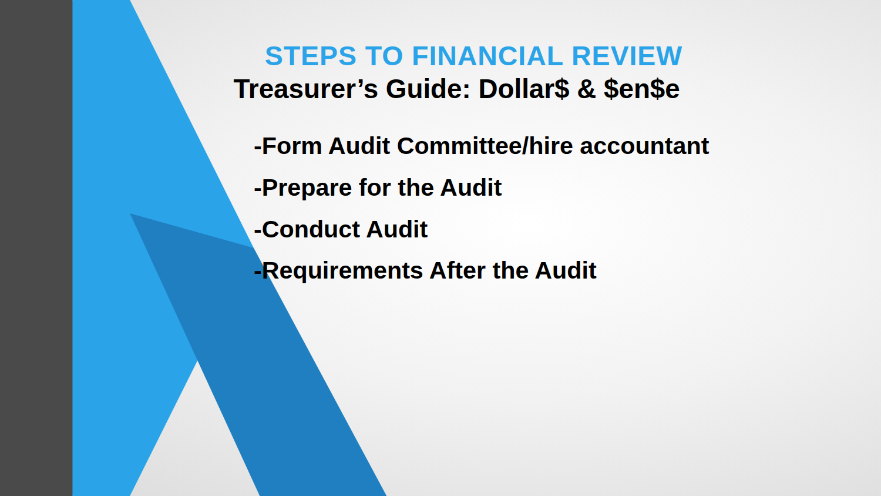Steps to Financial Review
Treasurer’s Guide: Dollar$ & $en$e
-Form Audit Committee/hire accountant
-Prepare for the Audit
-Conduct Audit
-Requirements After the Audit